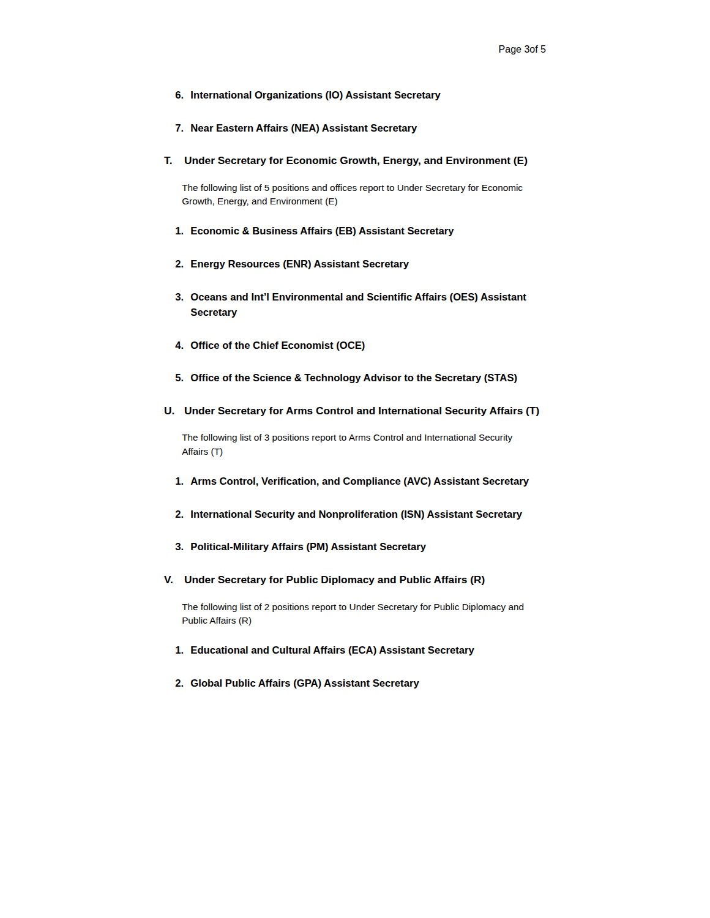Page 3of 5
6. International Organizations (IO) Assistant Secretary
7. Near Eastern Affairs (NEA) Assistant Secretary
T. Under Secretary for Economic Growth, Energy, and Environment (E)
The following list of 5 positions and offices report to Under Secretary for Economic Growth, Energy, and Environment (E)
1. Economic & Business Affairs (EB) Assistant Secretary
2. Energy Resources (ENR) Assistant Secretary
3. Oceans and Int’l Environmental and Scientific Affairs (OES) Assistant Secretary
4. Office of the Chief Economist (OCE)
5. Office of the Science & Technology Advisor to the Secretary (STAS)
U. Under Secretary for Arms Control and International Security Affairs (T)
The following list of 3 positions report to Arms Control and International Security Affairs (T)
1. Arms Control, Verification, and Compliance (AVC) Assistant Secretary
2. International Security and Nonproliferation (ISN) Assistant Secretary
3. Political-Military Affairs (PM) Assistant Secretary
V. Under Secretary for Public Diplomacy and Public Affairs (R)
The following list of 2 positions report to Under Secretary for Public Diplomacy and Public Affairs (R)
1. Educational and Cultural Affairs (ECA) Assistant Secretary
2. Global Public Affairs (GPA) Assistant Secretary